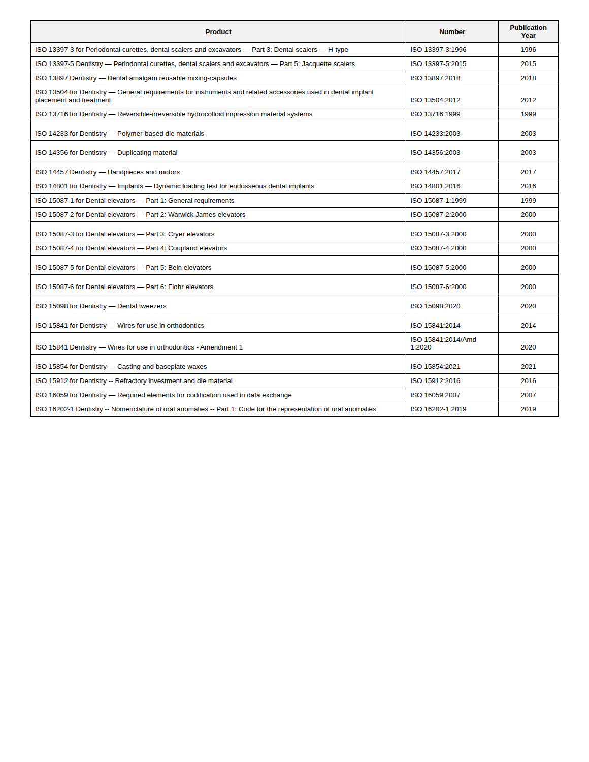ISO Dental Standards
| Product | Number | Publication Year |
| --- | --- | --- |
| ISO 13397-3 for Periodontal curettes, dental scalers and excavators — Part 3: Dental scalers — H-type | ISO 13397-3:1996 | 1996 |
| ISO 13397-5 Dentistry — Periodontal curettes, dental scalers and excavators — Part 5: Jacquette scalers | ISO 13397-5:2015 | 2015 |
| ISO 13897 Dentistry — Dental amalgam reusable mixing-capsules | ISO 13897:2018 | 2018 |
| ISO 13504 for Dentistry — General requirements for instruments and related accessories used in dental implant placement and treatment | ISO 13504:2012 | 2012 |
| ISO 13716 for Dentistry — Reversible-irreversible hydrocolloid impression material systems | ISO 13716:1999 | 1999 |
| ISO 14233 for Dentistry — Polymer-based die materials | ISO 14233:2003 | 2003 |
| ISO 14356 for Dentistry — Duplicating material | ISO 14356:2003 | 2003 |
| ISO 14457 Dentistry — Handpieces and motors | ISO 14457:2017 | 2017 |
| ISO 14801 for Dentistry — Implants — Dynamic loading test for endosseous dental implants | ISO 14801:2016 | 2016 |
| ISO 15087-1 for Dental elevators — Part 1: General requirements | ISO 15087-1:1999 | 1999 |
| ISO 15087-2 for Dental elevators — Part 2: Warwick James elevators | ISO 15087-2:2000 | 2000 |
| ISO 15087-3 for Dental elevators — Part 3: Cryer elevators | ISO 15087-3:2000 | 2000 |
| ISO 15087-4 for Dental elevators — Part 4: Coupland elevators | ISO 15087-4:2000 | 2000 |
| ISO 15087-5 for Dental elevators — Part 5: Bein elevators | ISO 15087-5:2000 | 2000 |
| ISO 15087-6 for Dental elevators — Part 6: Flohr elevators | ISO 15087-6:2000 | 2000 |
| ISO 15098 for Dentistry — Dental tweezers | ISO 15098:2020 | 2020 |
| ISO 15841 for Dentistry — Wires for use in orthodontics | ISO 15841:2014 | 2014 |
| ISO 15841 Dentistry — Wires for use in orthodontics - Amendment 1 | ISO 15841:2014/Amd 1:2020 | 2020 |
| ISO 15854 for Dentistry — Casting and baseplate waxes | ISO 15854:2021 | 2021 |
| ISO 15912 for Dentistry -- Refractory investment and die material | ISO 15912:2016 | 2016 |
| ISO 16059 for Dentistry — Required elements for codification used in data exchange | ISO 16059:2007 | 2007 |
| ISO 16202-1 Dentistry -- Nomenclature of oral anomalies -- Part 1: Code for the representation of oral anomalies | ISO 16202-1:2019 | 2019 |